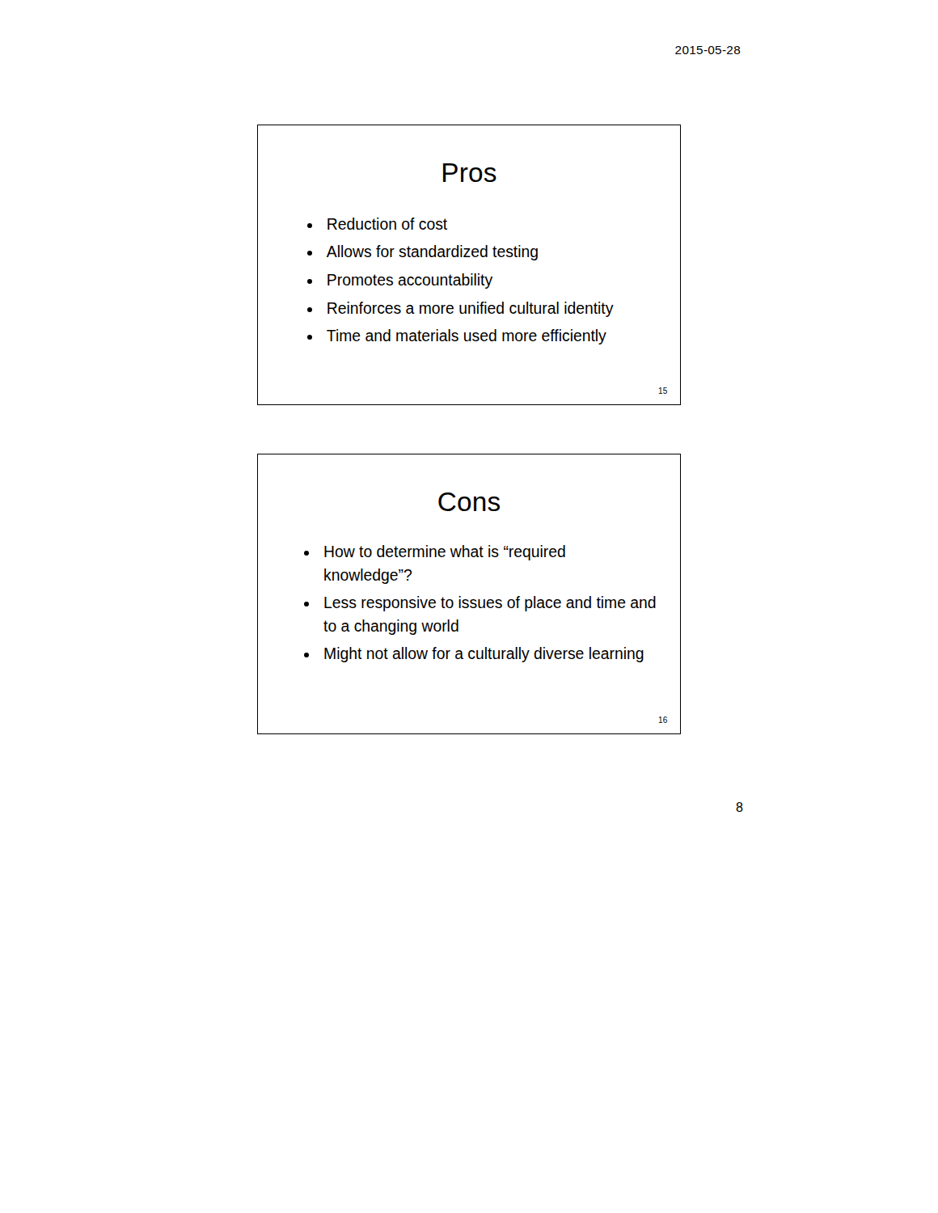2015-05-28
Pros
Reduction of cost
Allows for standardized testing
Promotes accountability
Reinforces a more unified cultural identity
Time and materials used more efficiently
15
Cons
How to determine what is “required knowledge”?
Less responsive to issues of place and time and to a changing world
Might not allow for a culturally diverse learning
16
8